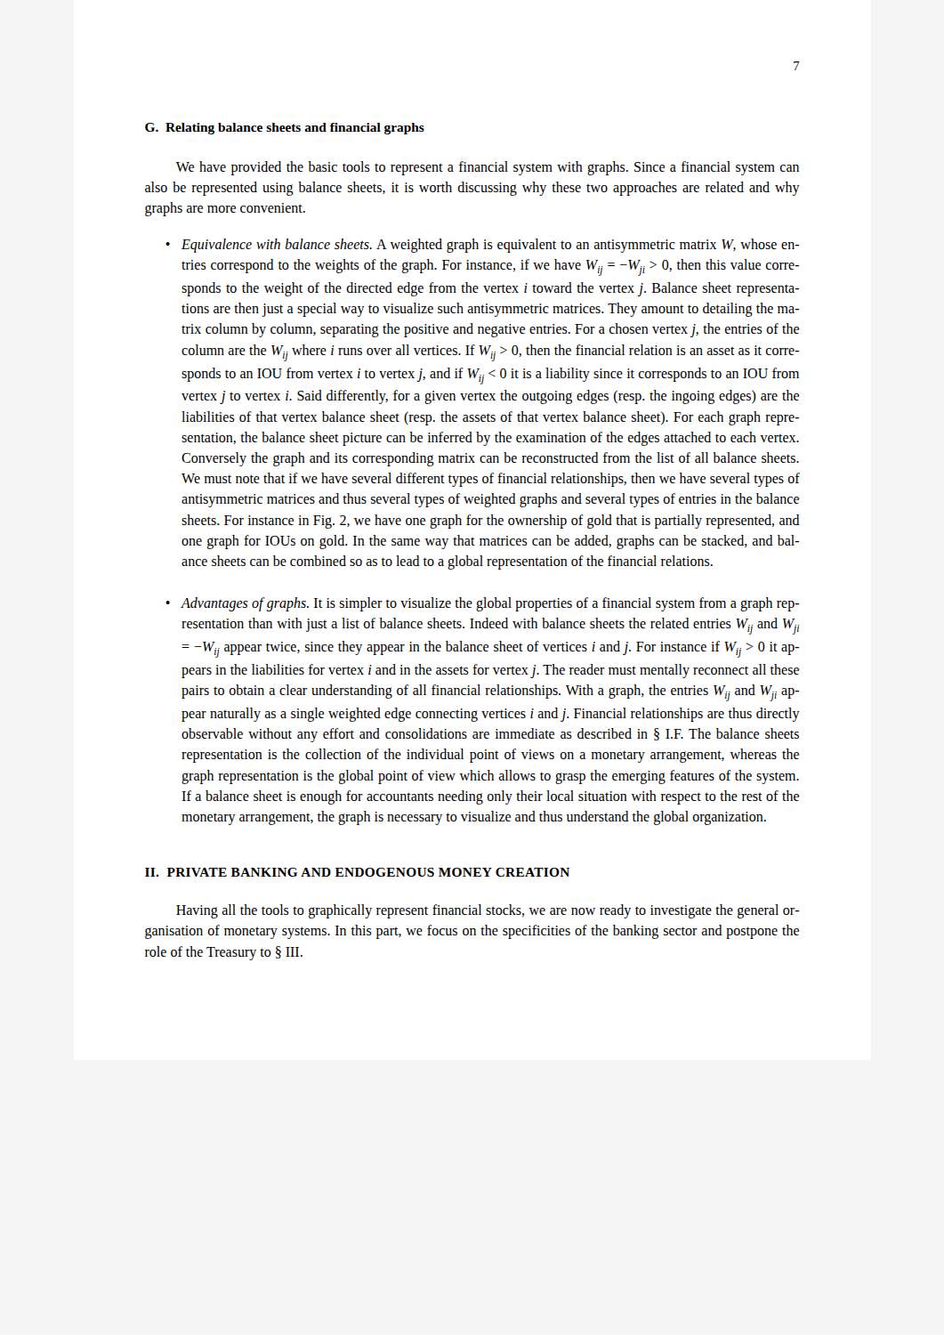7
G. Relating balance sheets and financial graphs
We have provided the basic tools to represent a financial system with graphs. Since a financial system can also be represented using balance sheets, it is worth discussing why these two approaches are related and why graphs are more convenient.
Equivalence with balance sheets. A weighted graph is equivalent to an antisymmetric matrix W, whose entries correspond to the weights of the graph. For instance, if we have Wij = −Wji > 0, then this value corresponds to the weight of the directed edge from the vertex i toward the vertex j. Balance sheet representations are then just a special way to visualize such antisymmetric matrices. They amount to detailing the matrix column by column, separating the positive and negative entries. For a chosen vertex j, the entries of the column are the Wij where i runs over all vertices. If Wij > 0, then the financial relation is an asset as it corresponds to an IOU from vertex i to vertex j, and if Wij < 0 it is a liability since it corresponds to an IOU from vertex j to vertex i. Said differently, for a given vertex the outgoing edges (resp. the ingoing edges) are the liabilities of that vertex balance sheet (resp. the assets of that vertex balance sheet). For each graph representation, the balance sheet picture can be inferred by the examination of the edges attached to each vertex. Conversely the graph and its corresponding matrix can be reconstructed from the list of all balance sheets. We must note that if we have several different types of financial relationships, then we have several types of antisymmetric matrices and thus several types of weighted graphs and several types of entries in the balance sheets. For instance in Fig. 2, we have one graph for the ownership of gold that is partially represented, and one graph for IOUs on gold. In the same way that matrices can be added, graphs can be stacked, and balance sheets can be combined so as to lead to a global representation of the financial relations.
Advantages of graphs. It is simpler to visualize the global properties of a financial system from a graph representation than with just a list of balance sheets. Indeed with balance sheets the related entries Wij and Wji = −Wij appear twice, since they appear in the balance sheet of vertices i and j. For instance if Wij > 0 it appears in the liabilities for vertex i and in the assets for vertex j. The reader must mentally reconnect all these pairs to obtain a clear understanding of all financial relationships. With a graph, the entries Wij and Wji appear naturally as a single weighted edge connecting vertices i and j. Financial relationships are thus directly observable without any effort and consolidations are immediate as described in § I.F. The balance sheets representation is the collection of the individual point of views on a monetary arrangement, whereas the graph representation is the global point of view which allows to grasp the emerging features of the system. If a balance sheet is enough for accountants needing only their local situation with respect to the rest of the monetary arrangement, the graph is necessary to visualize and thus understand the global organization.
II. PRIVATE BANKING AND ENDOGENOUS MONEY CREATION
Having all the tools to graphically represent financial stocks, we are now ready to investigate the general organisation of monetary systems. In this part, we focus on the specificities of the banking sector and postpone the role of the Treasury to § III.